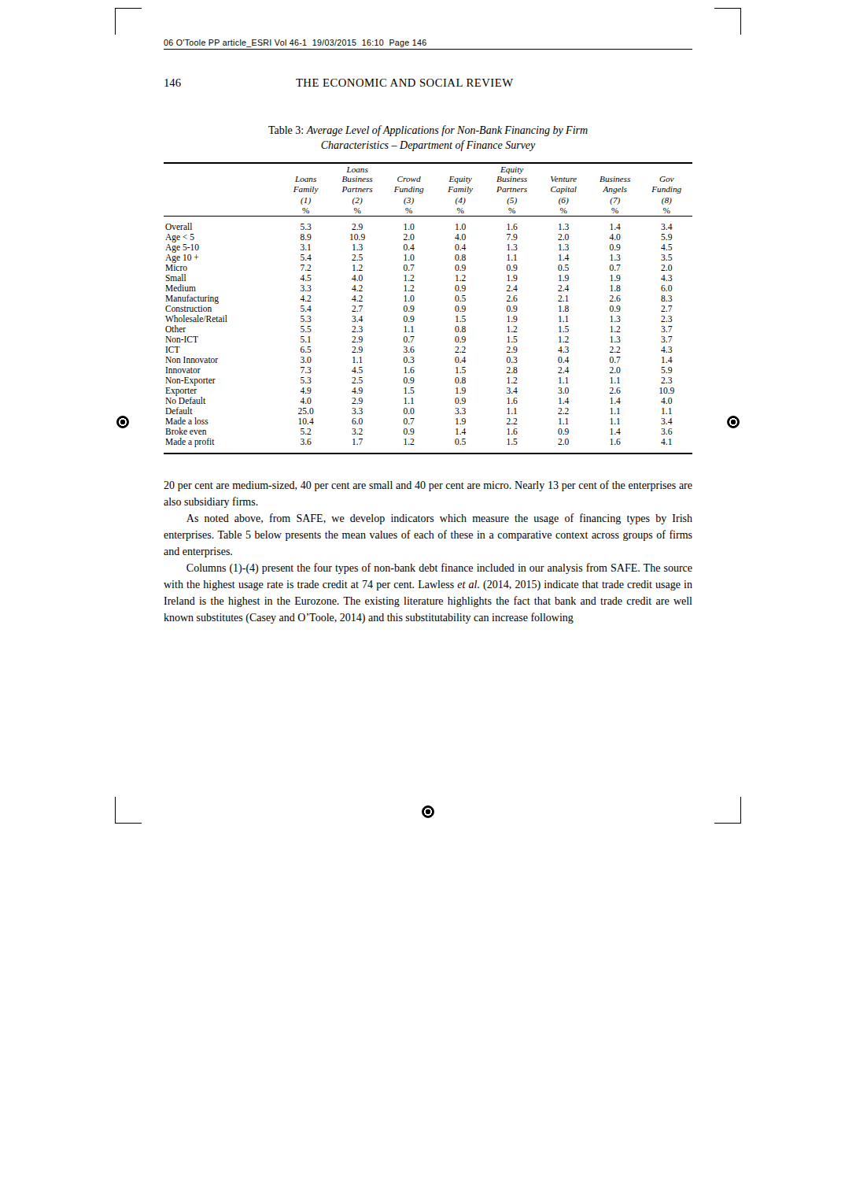06 O'Toole PP article_ESRI Vol 46-1 19/03/2015 16:10 Page 146
146 THE ECONOMIC AND SOCIAL REVIEW
Table 3: Average Level of Applications for Non-Bank Financing by Firm
Characteristics – Department of Finance Survey
| | Loans Family | Loans Business Partners | Crowd Funding | Equity Family | Equity Business Partners | Venture Capital | Business Angels | Gov Funding |
| --- | --- | --- | --- | --- | --- | --- | --- | --- |
| | (1) | (2) | (3) | (4) | (5) | (6) | (7) | (8) |
| | % | % | % | % | % | % | % | % |
| Overall | 5.3 | 2.9 | 1.0 | 1.0 | 1.6 | 1.3 | 1.4 | 3.4 |
| Age < 5 | 8.9 | 10.9 | 2.0 | 4.0 | 7.9 | 2.0 | 4.0 | 5.9 |
| Age 5-10 | 3.1 | 1.3 | 0.4 | 0.4 | 1.3 | 1.3 | 0.9 | 4.5 |
| Age 10 + | 5.4 | 2.5 | 1.0 | 0.8 | 1.1 | 1.4 | 1.3 | 3.5 |
| Micro | 7.2 | 1.2 | 0.7 | 0.9 | 0.9 | 0.5 | 0.7 | 2.0 |
| Small | 4.5 | 4.0 | 1.2 | 1.2 | 1.9 | 1.9 | 1.9 | 4.3 |
| Medium | 3.3 | 4.2 | 1.2 | 0.9 | 2.4 | 2.4 | 1.8 | 6.0 |
| Manufacturing | 4.2 | 4.2 | 1.0 | 0.5 | 2.6 | 2.1 | 2.6 | 8.3 |
| Construction | 5.4 | 2.7 | 0.9 | 0.9 | 0.9 | 1.8 | 0.9 | 2.7 |
| Wholesale/Retail | 5.3 | 3.4 | 0.9 | 1.5 | 1.9 | 1.1 | 1.3 | 2.3 |
| Other | 5.5 | 2.3 | 1.1 | 0.8 | 1.2 | 1.5 | 1.2 | 3.7 |
| Non-ICT | 5.1 | 2.9 | 0.7 | 0.9 | 1.5 | 1.2 | 1.3 | 3.7 |
| ICT | 6.5 | 2.9 | 3.6 | 2.2 | 2.9 | 4.3 | 2.2 | 4.3 |
| Non Innovator | 3.0 | 1.1 | 0.3 | 0.4 | 0.3 | 0.4 | 0.7 | 1.4 |
| Innovator | 7.3 | 4.5 | 1.6 | 1.5 | 2.8 | 2.4 | 2.0 | 5.9 |
| Non-Exporter | 5.3 | 2.5 | 0.9 | 0.8 | 1.2 | 1.1 | 1.1 | 2.3 |
| Exporter | 4.9 | 4.9 | 1.5 | 1.9 | 3.4 | 3.0 | 2.6 | 10.9 |
| No Default | 4.0 | 2.9 | 1.1 | 0.9 | 1.6 | 1.4 | 1.4 | 4.0 |
| Default | 25.0 | 3.3 | 0.0 | 3.3 | 1.1 | 2.2 | 1.1 | 1.1 |
| Made a loss | 10.4 | 6.0 | 0.7 | 1.9 | 2.2 | 1.1 | 1.1 | 3.4 |
| Broke even | 5.2 | 3.2 | 0.9 | 1.4 | 1.6 | 0.9 | 1.4 | 3.6 |
| Made a profit | 3.6 | 1.7 | 1.2 | 0.5 | 1.5 | 2.0 | 1.6 | 4.1 |
20 per cent are medium-sized, 40 per cent are small and 40 per cent are micro. Nearly 13 per cent of the enterprises are also subsidiary firms.
As noted above, from SAFE, we develop indicators which measure the usage of financing types by Irish enterprises. Table 5 below presents the mean values of each of these in a comparative context across groups of firms and enterprises.
Columns (1)-(4) present the four types of non-bank debt finance included in our analysis from SAFE. The source with the highest usage rate is trade credit at 74 per cent. Lawless et al. (2014, 2015) indicate that trade credit usage in Ireland is the highest in the Eurozone. The existing literature highlights the fact that bank and trade credit are well known substitutes (Casey and O’Toole, 2014) and this substitutability can increase following